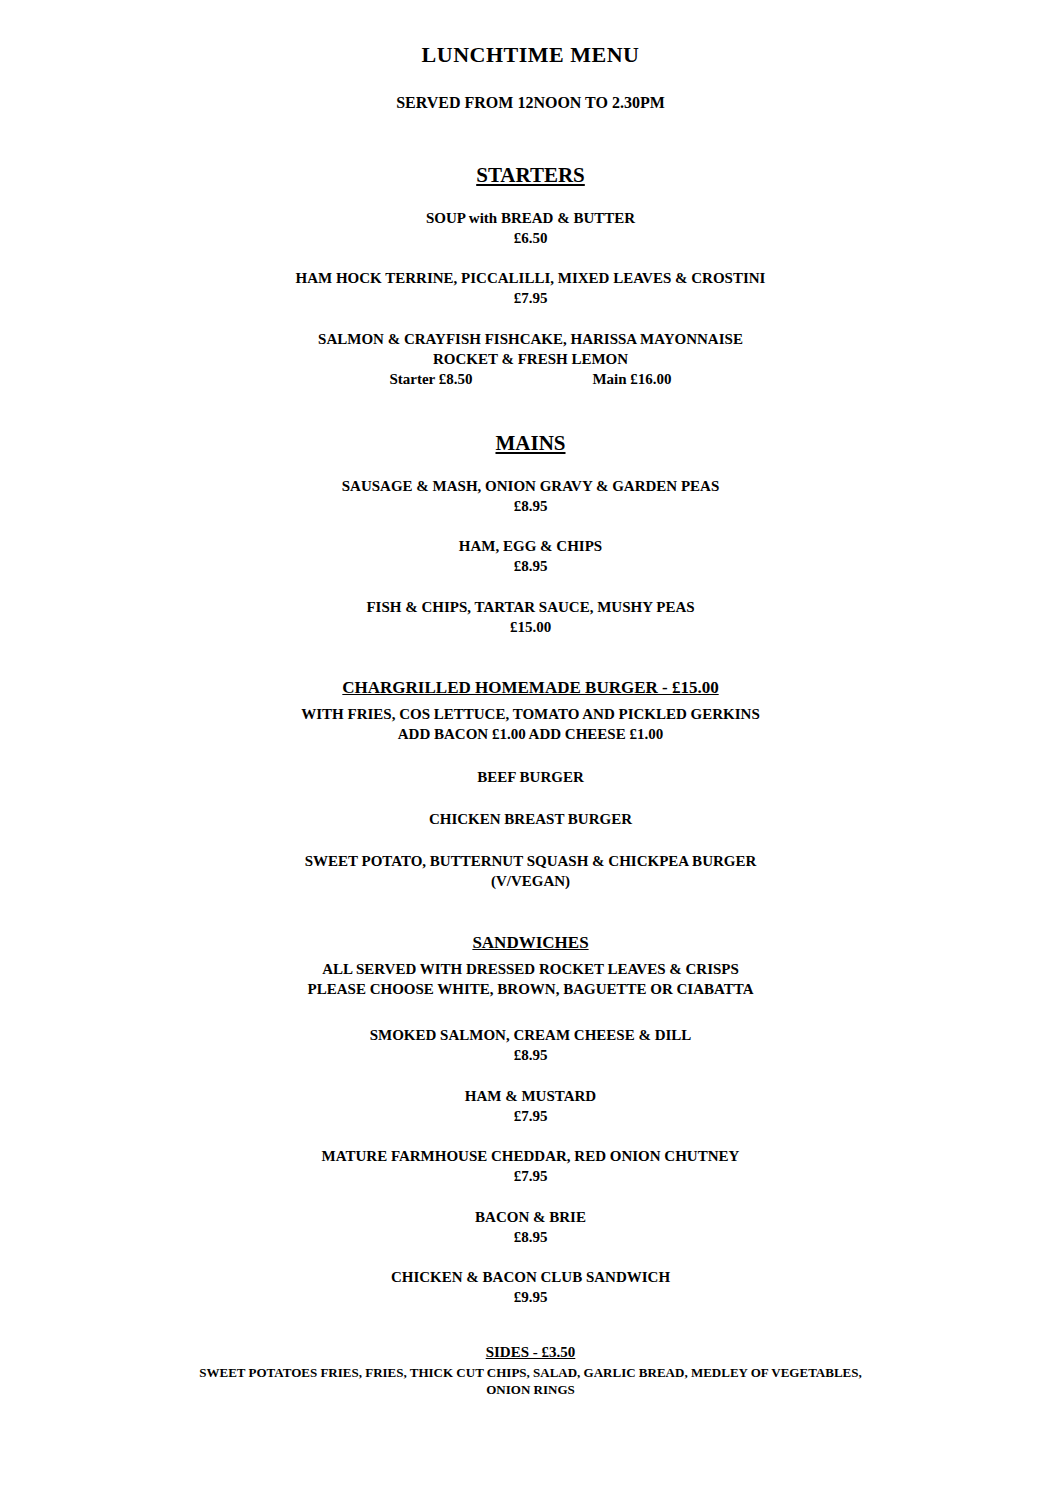LUNCHTIME MENU
SERVED FROM 12NOON TO 2.30PM
STARTERS
SOUP with BREAD & BUTTER
£6.50
HAM HOCK TERRINE, PICCALILLI, MIXED LEAVES & CROSTINI
£7.95
SALMON & CRAYFISH FISHCAKE, HARISSA MAYONNAISE
ROCKET & FRESH LEMON
Starter £8.50 Main £16.00
MAINS
SAUSAGE & MASH, ONION GRAVY & GARDEN PEAS
£8.95
HAM, EGG & CHIPS
£8.95
FISH & CHIPS, TARTAR SAUCE, MUSHY PEAS
£15.00
CHARGRILLED HOMEMADE BURGER - £15.00
WITH FRIES, COS LETTUCE, TOMATO AND PICKLED GERKINS
ADD BACON £1.00 ADD CHEESE £1.00
BEEF BURGER
CHICKEN BREAST BURGER
SWEET POTATO, BUTTERNUT SQUASH & CHICKPEA BURGER
(V/VEGAN)
SANDWICHES
ALL SERVED WITH DRESSED ROCKET LEAVES & CRISPS
PLEASE CHOOSE WHITE, BROWN, BAGUETTE OR CIABATTA
SMOKED SALMON, CREAM CHEESE & DILL
£8.95
HAM & MUSTARD
£7.95
MATURE FARMHOUSE CHEDDAR, RED ONION CHUTNEY
£7.95
BACON & BRIE
£8.95
CHICKEN & BACON CLUB SANDWICH
£9.95
SIDES - £3.50
SWEET POTATOES FRIES, FRIES, THICK CUT CHIPS, SALAD, GARLIC BREAD, MEDLEY OF VEGETABLES,
ONION RINGS